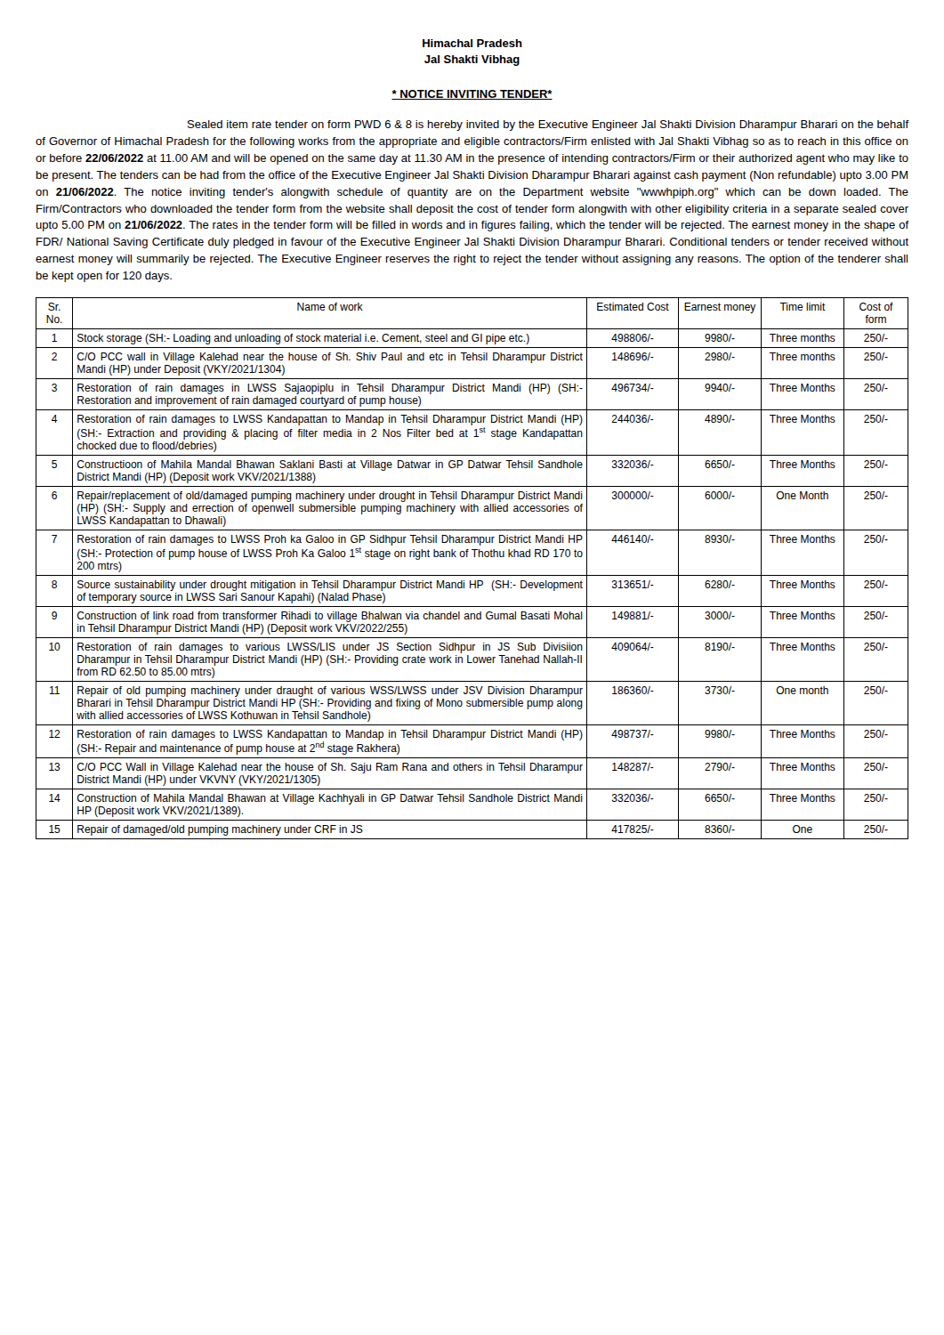Himachal Pradesh
Jal Shakti Vibhag
* NOTICE INVITING TENDER*
Sealed item rate tender on form PWD 6 & 8 is hereby invited by the Executive Engineer Jal Shakti Division Dharampur Bharari on the behalf of Governor of Himachal Pradesh for the following works from the appropriate and eligible contractors/Firm enlisted with Jal Shakti Vibhag so as to reach in this office on or before 22/06/2022 at 11.00 AM and will be opened on the same day at 11.30 AM in the presence of intending contractors/Firm or their authorized agent who may like to be present. The tenders can be had from the office of the Executive Engineer Jal Shakti Division Dharampur Bharari against cash payment (Non refundable) upto 3.00 PM on 21/06/2022. The notice inviting tender's alongwith schedule of quantity are on the Department website "wwwhpiph.org" which can be down loaded. The Firm/Contractors who downloaded the tender form from the website shall deposit the cost of tender form alongwith with other eligibility criteria in a separate sealed cover upto 5.00 PM on 21/06/2022. The rates in the tender form will be filled in words and in figures failing, which the tender will be rejected. The earnest money in the shape of FDR/ National Saving Certificate duly pledged in favour of the Executive Engineer Jal Shakti Division Dharampur Bharari. Conditional tenders or tender received without earnest money will summarily be rejected. The Executive Engineer reserves the right to reject the tender without assigning any reasons. The option of the tenderer shall be kept open for 120 days.
| Sr. No. | Name of work | Estimated Cost | Earnest money | Time limit | Cost of form |
| --- | --- | --- | --- | --- | --- |
| 1 | Stock storage (SH:- Loading and unloading of stock material i.e. Cement, steel and GI pipe etc.) | 498806/- | 9980/- | Three months | 250/- |
| 2 | C/O PCC wall in Village Kalehad near the house of Sh. Shiv Paul and etc in Tehsil Dharampur District Mandi (HP) under Deposit (VKY/2021/1304) | 148696/- | 2980/- | Three months | 250/- |
| 3 | Restoration of rain damages in LWSS Sajaopiplu in Tehsil Dharampur District Mandi (HP) (SH:- Restoration and improvement of rain damaged courtyard of pump house) | 496734/- | 9940/- | Three Months | 250/- |
| 4 | Restoration of rain damages to LWSS Kandapattan to Mandap in Tehsil Dharampur District Mandi (HP) (SH:- Extraction and providing & placing of filter media in 2 Nos Filter bed at 1 st stage Kandapattan chocked due to flood/debries) | 244036/- | 4890/- | Three Months | 250/- |
| 5 | Constructioon of Mahila Mandal Bhawan Saklani Basti at Village Datwar in GP Datwar Tehsil Sandhole District Mandi (HP) (Deposit work VKV/2021/1388) | 332036/- | 6650/- | Three Months | 250/- |
| 6 | Repair/replacement of old/damaged pumping machinery under drought in Tehsil Dharampur District Mandi (HP) (SH:- Supply and errection of openwell submersible pumping machinery with allied accessories of LWSS Kandapattan to Dhawali) | 300000/- | 6000/- | One Month | 250/- |
| 7 | Restoration of rain damages to LWSS Proh ka Galoo in GP Sidhpur Tehsil Dharampur District Mandi HP (SH:- Protection of pump house of LWSS Proh Ka Galoo 1 st stage on right bank of Thothu khad RD 170 to 200 mtrs) | 446140/- | 8930/- | Three Months | 250/- |
| 8 | Source sustainability under drought mitigation in Tehsil Dharampur District Mandi HP (SH:- Development of temporary source in LWSS Sari Sanour Kapahi) (Nalad Phase) | 313651/- | 6280/- | Three Months | 250/- |
| 9 | Construction of link road from transformer Rihadi to village Bhalwan via chandel and Gumal Basati Mohal in Tehsil Dharampur District Mandi (HP) (Deposit work VKV/2022/255) | 149881/- | 3000/- | Three Months | 250/- |
| 10 | Restoration of rain damages to various LWSS/LIS under JS Section Sidhpur in JS Sub Divisiion Dharampur in Tehsil Dharampur District Mandi (HP) (SH:- Providing crate work in Lower Tanehad Nallah-II from RD 62.50 to 85.00 mtrs) | 409064/- | 8190/- | Three Months | 250/- |
| 11 | Repair of old pumping machinery under draught of various WSS/LWSS under JSV Division Dharampur Bharari in Tehsil Dharampur District Mandi HP (SH:- Providing and fixing of Mono submersible pump along with allied accessories of LWSS Kothuwan in Tehsil Sandhole) | 186360/- | 3730/- | One month | 250/- |
| 12 | Restoration of rain damages to LWSS Kandapattan to Mandap in Tehsil Dharampur District Mandi (HP) (SH:- Repair and maintenance of pump house at 2 nd stage Rakhera) | 498737/- | 9980/- | Three Months | 250/- |
| 13 | C/O PCC Wall in Village Kalehad near the house of Sh. Saju Ram Rana and others in Tehsil Dharampur District Mandi (HP) under VKVNY (VKY/2021/1305) | 148287/- | 2790/- | Three Months | 250/- |
| 14 | Construction of Mahila Mandal Bhawan at Village Kachhyali in GP Datwar Tehsil Sandhole District Mandi HP (Deposit work VKV/2021/1389). | 332036/- | 6650/- | Three Months | 250/- |
| 15 | Repair of damaged/old pumping machinery under CRF in JS | 417825/- | 8360/- | One | 250/- |